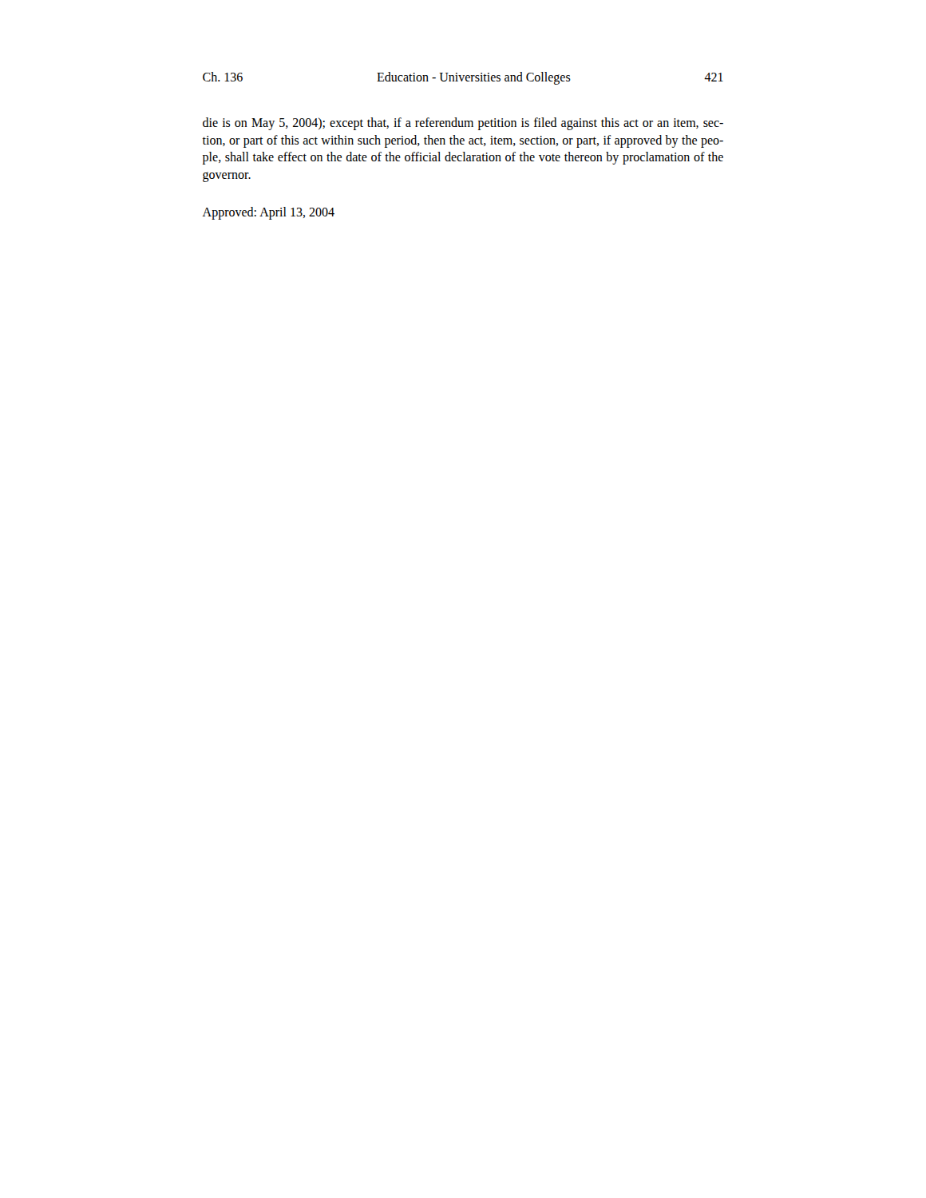Ch. 136 Education - Universities and Colleges 421
die is on May 5, 2004); except that, if a referendum petition is filed against this act or an item, section, or part of this act within such period, then the act, item, section, or part, if approved by the people, shall take effect on the date of the official declaration of the vote thereon by proclamation of the governor.
Approved: April 13, 2004